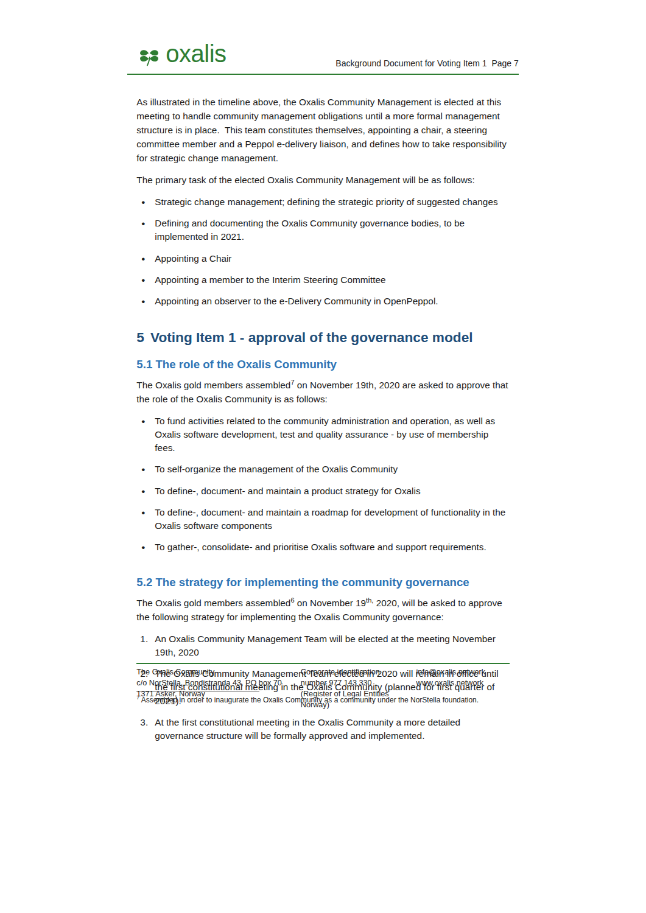oxalis
Background Document for Voting Item 1 Page 7
As illustrated in the timeline above, the Oxalis Community Management is elected at this meeting to handle community management obligations until a more formal management structure is in place. This team constitutes themselves, appointing a chair, a steering committee member and a Peppol e-delivery liaison, and defines how to take responsibility for strategic change management.
The primary task of the elected Oxalis Community Management will be as follows:
Strategic change management; defining the strategic priority of suggested changes
Defining and documenting the Oxalis Community governance bodies, to be implemented in 2021.
Appointing a Chair
Appointing a member to the Interim Steering Committee
Appointing an observer to the e-Delivery Community in OpenPeppol.
5 Voting Item 1 - approval of the governance model
5.1 The role of the Oxalis Community
The Oxalis gold members assembled7 on November 19th, 2020 are asked to approve that the role of the Oxalis Community is as follows:
To fund activities related to the community administration and operation, as well as Oxalis software development, test and quality assurance - by use of membership fees.
To self-organize the management of the Oxalis Community
To define-, document- and maintain a product strategy for Oxalis
To define-, document- and maintain a roadmap for development of functionality in the Oxalis software components
To gather-, consolidate- and prioritise Oxalis software and support requirements.
5.2 The strategy for implementing the community governance
The Oxalis gold members assembled6 on November 19th, 2020, will be asked to approve the following strategy for implementing the Oxalis Community governance:
An Oxalis Community Management Team will be elected at the meeting November 19th, 2020
The Oxalis Community Management Team elected in 2020 will remain in office until the first constitutional meeting in the Oxalis Community (planned for first quarter of 2021).
At the first constitutional meeting in the Oxalis Community a more detailed governance structure will be formally approved and implemented.
7 Assembled in order to inaugurate the Oxalis Community as a community under the NorStella foundation.
The Oxalis Community
c/o NorStella, Bondistranda 43, PO box 70
1371 Asker, Norway
Corporate identification
number 977 143 330
(Register of Legal Entities Norway)
info@oxalis.network
www.oxalis.network